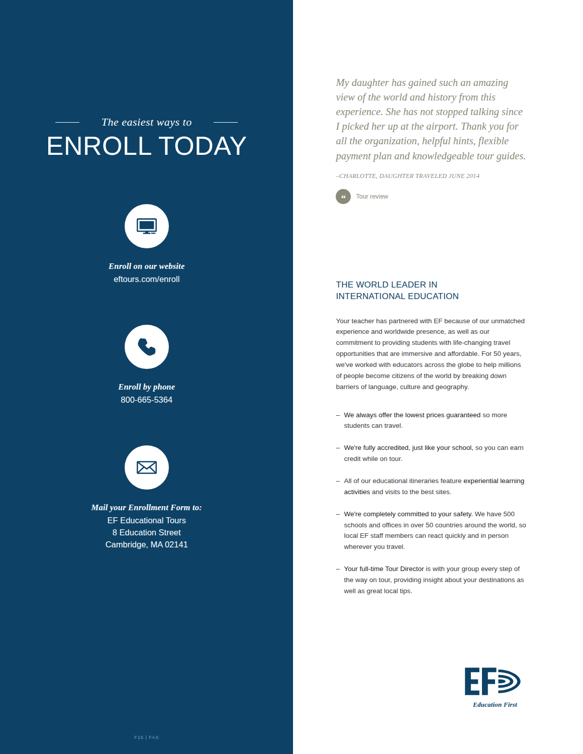The easiest ways to
ENROLL TODAY
Enroll on our website
eftours.com/enroll
Enroll by phone
800-665-5364
Mail your Enrollment Form to:
EF Educational Tours
8 Education Street
Cambridge, MA 02141
F15 | FAS
My daughter has gained such an amazing view of the world and history from this experience. She has not stopped talking since I picked her up at the airport. Thank you for all the organization, helpful hints, flexible payment plan and knowledgeable tour guides.
–CHARLOTTE, DAUGHTER TRAVELED JUNE 2014
“
Tour review
THE WORLD LEADER IN
INTERNATIONAL EDUCATION
Your teacher has partnered with EF because of our unmatched experience and worldwide presence, as well as our commitment to providing students with life-changing travel opportunities that are immersive and affordable. For 50 years, we've worked with educators across the globe to help millions of people become citizens of the world by breaking down barriers of language, culture and geography.
We always offer the lowest prices guaranteed so more students can travel.
We're fully accredited, just like your school, so you can earn credit while on tour.
All of our educational itineraries feature experiential learning activities and visits to the best sites.
We're completely committed to your safety. We have 500 schools and offices in over 50 countries around the world, so local EF staff members can react quickly and in person wherever you travel.
Your full-time Tour Director is with your group every step of the way on tour, providing insight about your destinations as well as great local tips.
Education First